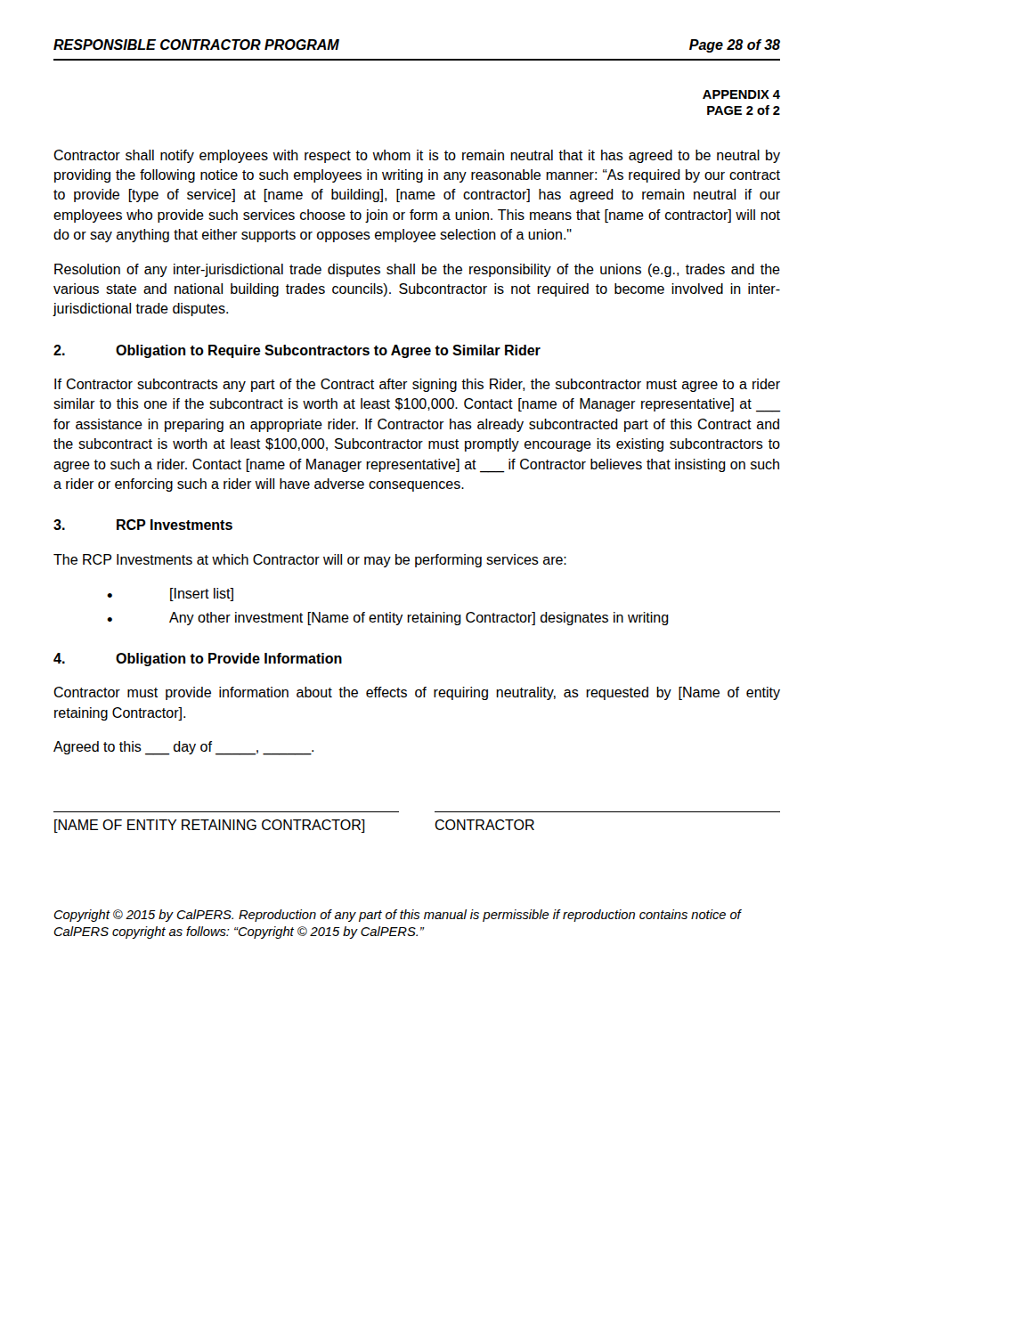RESPONSIBLE CONTRACTOR PROGRAM Page 28 of 38
APPENDIX 4
PAGE 2 of 2
Contractor shall notify employees with respect to whom it is to remain neutral that it has agreed to be neutral by providing the following notice to such employees in writing in any reasonable manner: “As required by our contract to provide [type of service] at [name of building], [name of contractor] has agreed to remain neutral if our employees who provide such services choose to join or form a union. This means that [name of contractor] will not do or say anything that either supports or opposes employee selection of a union."
Resolution of any inter-jurisdictional trade disputes shall be the responsibility of the unions (e.g., trades and the various state and national building trades councils). Subcontractor is not required to become involved in inter-jurisdictional trade disputes.
2. Obligation to Require Subcontractors to Agree to Similar Rider
If Contractor subcontracts any part of the Contract after signing this Rider, the subcontractor must agree to a rider similar to this one if the subcontract is worth at least $100,000. Contact [name of Manager representative] at ___ for assistance in preparing an appropriate rider. If Contractor has already subcontracted part of this Contract and the subcontract is worth at least $100,000, Subcontractor must promptly encourage its existing subcontractors to agree to such a rider. Contact [name of Manager representative] at ___ if Contractor believes that insisting on such a rider or enforcing such a rider will have adverse consequences.
3. RCP Investments
The RCP Investments at which Contractor will or may be performing services are:
[Insert list]
Any other investment [Name of entity retaining Contractor] designates in writing
4. Obligation to Provide Information
Contractor must provide information about the effects of requiring neutrality, as requested by [Name of entity retaining Contractor].
Agreed to this ___ day of _____, ______.
[NAME OF ENTITY RETAINING CONTRACTOR]
CONTRACTOR
Copyright © 2015 by CalPERS. Reproduction of any part of this manual is permissible if reproduction contains notice of CalPERS copyright as follows: “Copyright © 2015 by CalPERS.”